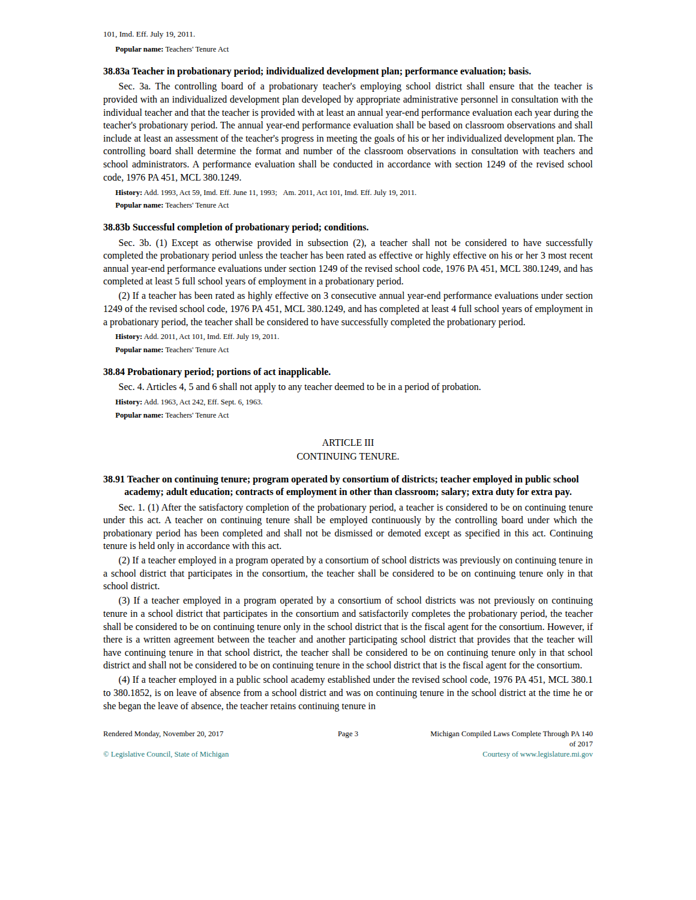101, Imd. Eff. July 19, 2011.
Popular name: Teachers' Tenure Act
38.83a Teacher in probationary period; individualized development plan; performance evaluation; basis.
Sec. 3a. The controlling board of a probationary teacher's employing school district shall ensure that the teacher is provided with an individualized development plan developed by appropriate administrative personnel in consultation with the individual teacher and that the teacher is provided with at least an annual year-end performance evaluation each year during the teacher's probationary period. The annual year-end performance evaluation shall be based on classroom observations and shall include at least an assessment of the teacher's progress in meeting the goals of his or her individualized development plan. The controlling board shall determine the format and number of the classroom observations in consultation with teachers and school administrators. A performance evaluation shall be conducted in accordance with section 1249 of the revised school code, 1976 PA 451, MCL 380.1249.
History: Add. 1993, Act 59, Imd. Eff. June 11, 1993; Am. 2011, Act 101, Imd. Eff. July 19, 2011.
Popular name: Teachers' Tenure Act
38.83b Successful completion of probationary period; conditions.
Sec. 3b. (1) Except as otherwise provided in subsection (2), a teacher shall not be considered to have successfully completed the probationary period unless the teacher has been rated as effective or highly effective on his or her 3 most recent annual year-end performance evaluations under section 1249 of the revised school code, 1976 PA 451, MCL 380.1249, and has completed at least 5 full school years of employment in a probationary period.
(2) If a teacher has been rated as highly effective on 3 consecutive annual year-end performance evaluations under section 1249 of the revised school code, 1976 PA 451, MCL 380.1249, and has completed at least 4 full school years of employment in a probationary period, the teacher shall be considered to have successfully completed the probationary period.
History: Add. 2011, Act 101, Imd. Eff. July 19, 2011.
Popular name: Teachers' Tenure Act
38.84 Probationary period; portions of act inapplicable.
Sec. 4. Articles 4, 5 and 6 shall not apply to any teacher deemed to be in a period of probation.
History: Add. 1963, Act 242, Eff. Sept. 6, 1963.
Popular name: Teachers' Tenure Act
ARTICLE III
CONTINUING TENURE.
38.91 Teacher on continuing tenure; program operated by consortium of districts; teacher employed in public school academy; adult education; contracts of employment in other than classroom; salary; extra duty for extra pay.
Sec. 1. (1) After the satisfactory completion of the probationary period, a teacher is considered to be on continuing tenure under this act. A teacher on continuing tenure shall be employed continuously by the controlling board under which the probationary period has been completed and shall not be dismissed or demoted except as specified in this act. Continuing tenure is held only in accordance with this act.
(2) If a teacher employed in a program operated by a consortium of school districts was previously on continuing tenure in a school district that participates in the consortium, the teacher shall be considered to be on continuing tenure only in that school district.
(3) If a teacher employed in a program operated by a consortium of school districts was not previously on continuing tenure in a school district that participates in the consortium and satisfactorily completes the probationary period, the teacher shall be considered to be on continuing tenure only in the school district that is the fiscal agent for the consortium. However, if there is a written agreement between the teacher and another participating school district that provides that the teacher will have continuing tenure in that school district, the teacher shall be considered to be on continuing tenure only in that school district and shall not be considered to be on continuing tenure in the school district that is the fiscal agent for the consortium.
(4) If a teacher employed in a public school academy established under the revised school code, 1976 PA 451, MCL 380.1 to 380.1852, is on leave of absence from a school district and was on continuing tenure in the school district at the time he or she began the leave of absence, the teacher retains continuing tenure in
| Rendered Monday, November 20, 2017 | Page 3 | Michigan Compiled Laws Complete Through PA 140 of 2017 |
| © Legislative Council, State of Michigan | | Courtesy of www.legislature.mi.gov |